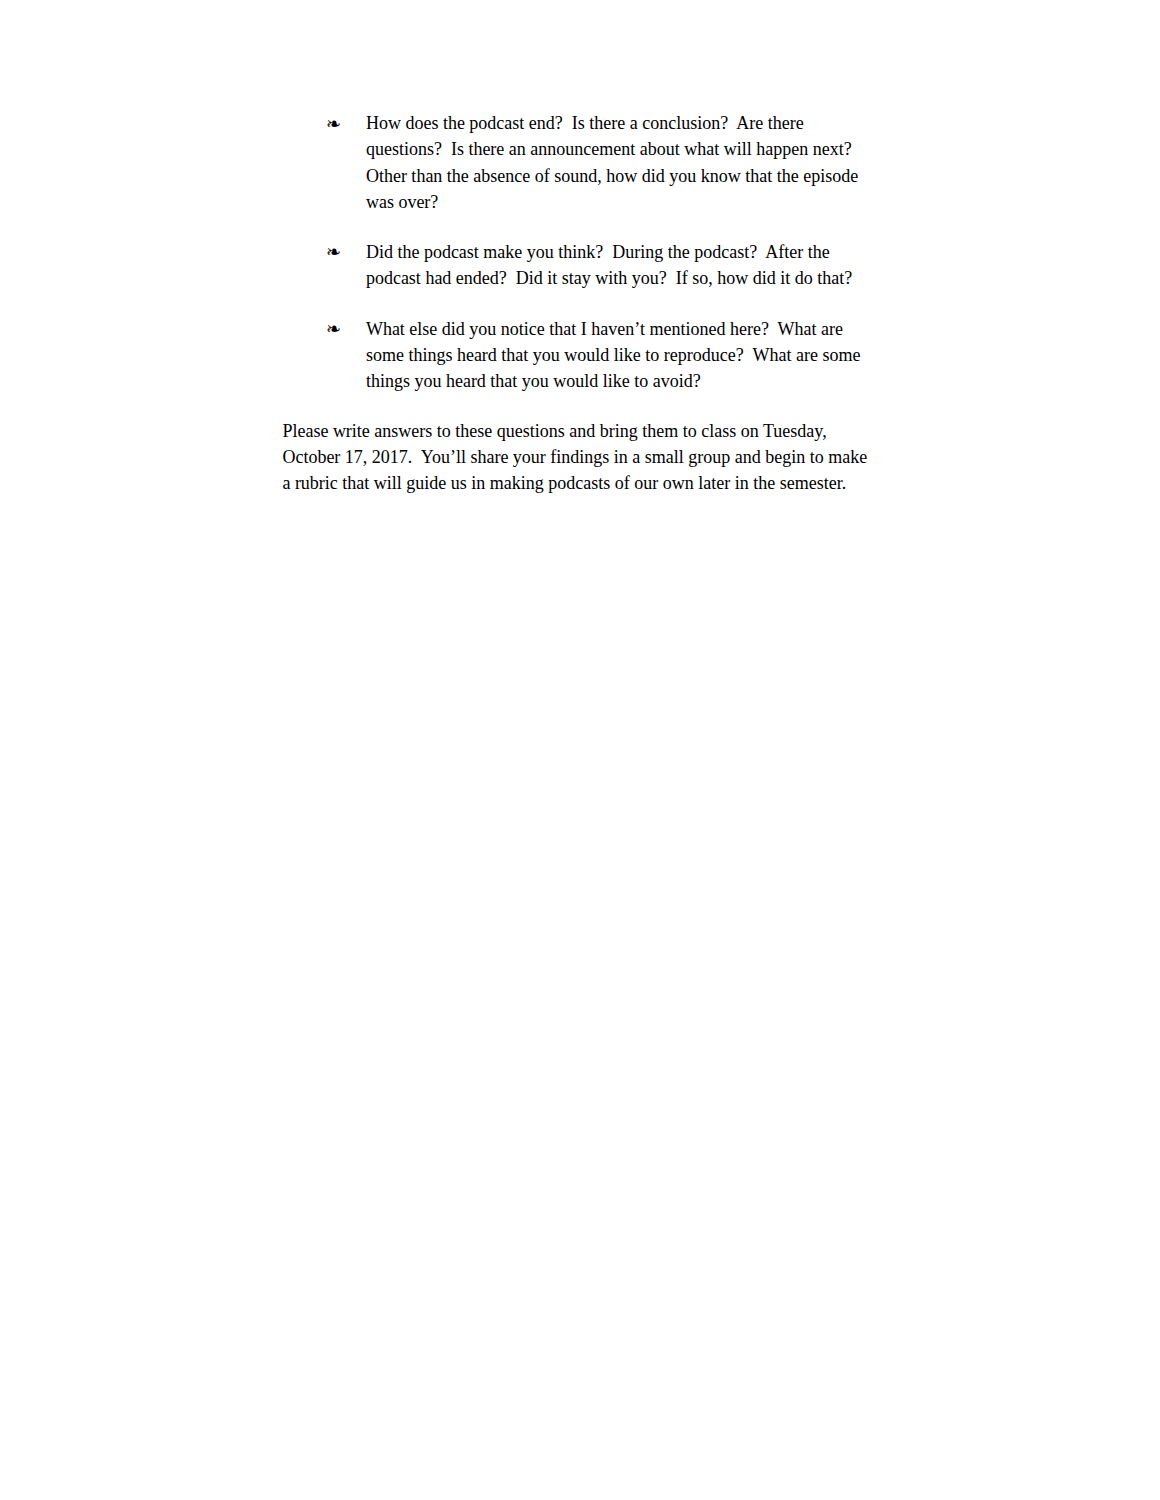How does the podcast end? Is there a conclusion? Are there questions? Is there an announcement about what will happen next? Other than the absence of sound, how did you know that the episode was over?
Did the podcast make you think? During the podcast? After the podcast had ended? Did it stay with you? If so, how did it do that?
What else did you notice that I haven’t mentioned here? What are some things heard that you would like to reproduce? What are some things you heard that you would like to avoid?
Please write answers to these questions and bring them to class on Tuesday, October 17, 2017. You’ll share your findings in a small group and begin to make a rubric that will guide us in making podcasts of our own later in the semester.